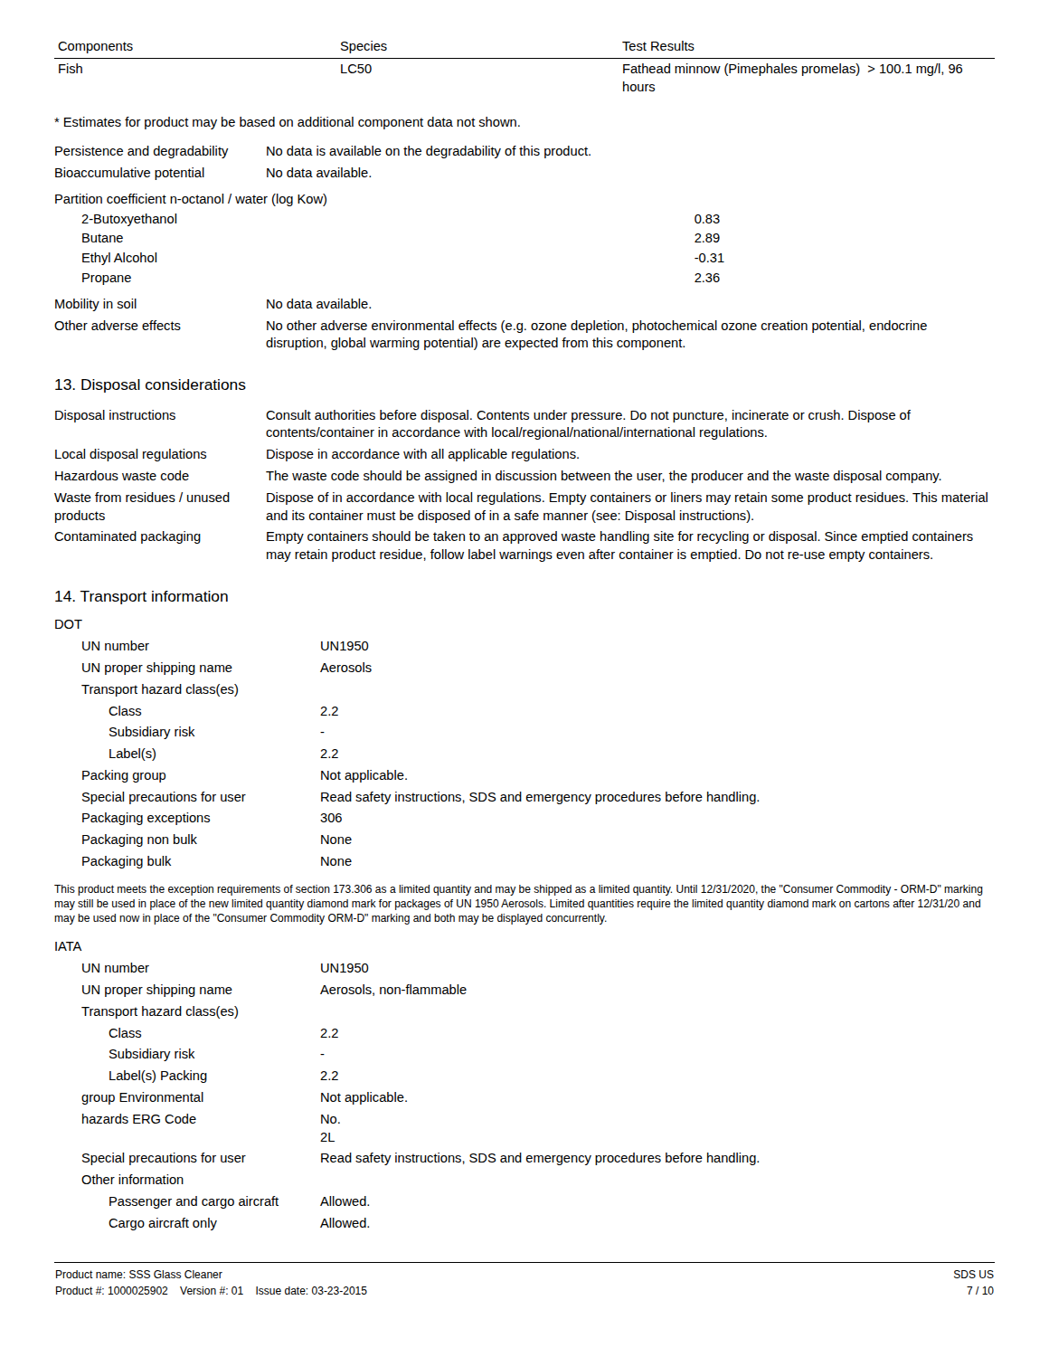| Components | Species | Test Results |
| --- | --- | --- |
| Fish | LC50 | Fathead minnow (Pimephales promelas) > 100.1 mg/l, 96 hours |
* Estimates for product may be based on additional component data not shown.
| Persistence and degradability | No data is available on the degradability of this product. |
| Bioaccumulative potential | No data available. |
| Partition coefficient n-octanol / water (log Kow) |
| 2-Butoxyethanol | 0.83 |
| Butane | 2.89 |
| Ethyl Alcohol | -0.31 |
| Propane | 2.36 |
| Mobility in soil | No data available. |
| Other adverse effects | No other adverse environmental effects (e.g. ozone depletion, photochemical ozone creation potential, endocrine disruption, global warming potential) are expected from this component. |
13. Disposal considerations
| Disposal instructions | Consult authorities before disposal. Contents under pressure. Do not puncture, incinerate or crush. Dispose of contents/container in accordance with local/regional/national/international regulations. |
| Local disposal regulations | Dispose in accordance with all applicable regulations. |
| Hazardous waste code | The waste code should be assigned in discussion between the user, the producer and the waste disposal company. |
| Waste from residues / unused products | Dispose of in accordance with local regulations. Empty containers or liners may retain some product residues. This material and its container must be disposed of in a safe manner (see: Disposal instructions). |
| Contaminated packaging | Empty containers should be taken to an approved waste handling site for recycling or disposal. Since emptied containers may retain product residue, follow label warnings even after container is emptied. Do not re-use empty containers. |
14. Transport information
DOT
| UN number | UN1950 |
| UN proper shipping name | Aerosols |
| Transport hazard class(es) | |
| Class | 2.2 |
| Subsidiary risk | - |
| Label(s) | 2.2 |
| Packing group | Not applicable. |
| Special precautions for user | Read safety instructions, SDS and emergency procedures before handling. |
| Packaging exceptions | 306 |
| Packaging non bulk | None |
| Packaging bulk | None |
This product meets the exception requirements of section 173.306 as a limited quantity and may be shipped as a limited quantity. Until 12/31/2020, the "Consumer Commodity - ORM-D" marking may still be used in place of the new limited quantity diamond mark for packages of UN 1950 Aerosols. Limited quantities require the limited quantity diamond mark on cartons after 12/31/20 and may be used now in place of the "Consumer Commodity ORM-D" marking and both may be displayed concurrently.
IATA
| UN number | UN1950 |
| UN proper shipping name | Aerosols, non-flammable |
| Transport hazard class(es) | |
| Class | 2.2 |
| Subsidiary risk | - |
| Label(s) Packing | 2.2 |
| group Environmental | Not applicable. |
| hazards ERG Code | No. 2L |
| Special precautions for user | Read safety instructions, SDS and emergency procedures before handling. |
| Other information | |
| Passenger and cargo aircraft | Allowed. |
| Cargo aircraft only | Allowed. |
| Product name: SSS Glass Cleaner | SDS US |
| Product #: 1000025902 Version #: 01 Issue date: 03-23-2015 | 7 / 10 |